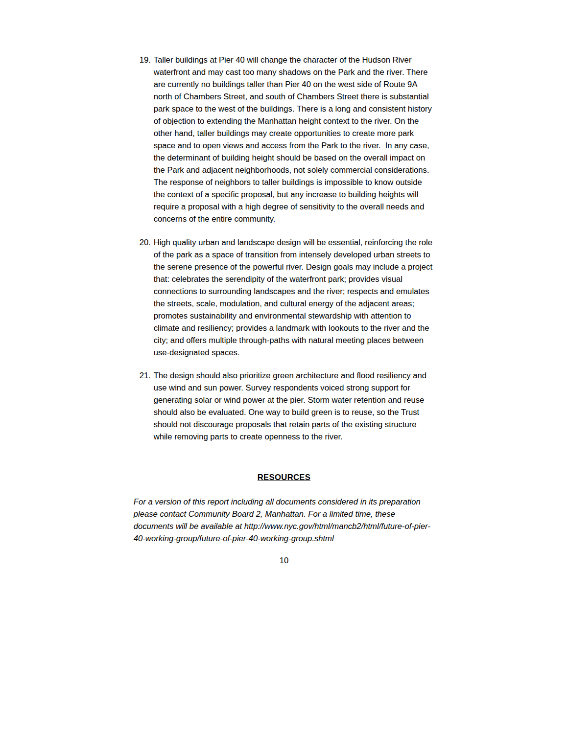19. Taller buildings at Pier 40 will change the character of the Hudson River waterfront and may cast too many shadows on the Park and the river. There are currently no buildings taller than Pier 40 on the west side of Route 9A north of Chambers Street, and south of Chambers Street there is substantial park space to the west of the buildings. There is a long and consistent history of objection to extending the Manhattan height context to the river. On the other hand, taller buildings may create opportunities to create more park space and to open views and access from the Park to the river. In any case, the determinant of building height should be based on the overall impact on the Park and adjacent neighborhoods, not solely commercial considerations. The response of neighbors to taller buildings is impossible to know outside the context of a specific proposal, but any increase to building heights will require a proposal with a high degree of sensitivity to the overall needs and concerns of the entire community.
20. High quality urban and landscape design will be essential, reinforcing the role of the park as a space of transition from intensely developed urban streets to the serene presence of the powerful river. Design goals may include a project that: celebrates the serendipity of the waterfront park; provides visual connections to surrounding landscapes and the river; respects and emulates the streets, scale, modulation, and cultural energy of the adjacent areas; promotes sustainability and environmental stewardship with attention to climate and resiliency; provides a landmark with lookouts to the river and the city; and offers multiple through-paths with natural meeting places between use-designated spaces.
21. The design should also prioritize green architecture and flood resiliency and use wind and sun power. Survey respondents voiced strong support for generating solar or wind power at the pier. Storm water retention and reuse should also be evaluated. One way to build green is to reuse, so the Trust should not discourage proposals that retain parts of the existing structure while removing parts to create openness to the river.
RESOURCES
For a version of this report including all documents considered in its preparation please contact Community Board 2, Manhattan. For a limited time, these documents will be available at http://www.nyc.gov/html/mancb2/html/future-of-pier-40-working-group/future-of-pier-40-working-group.shtml
10